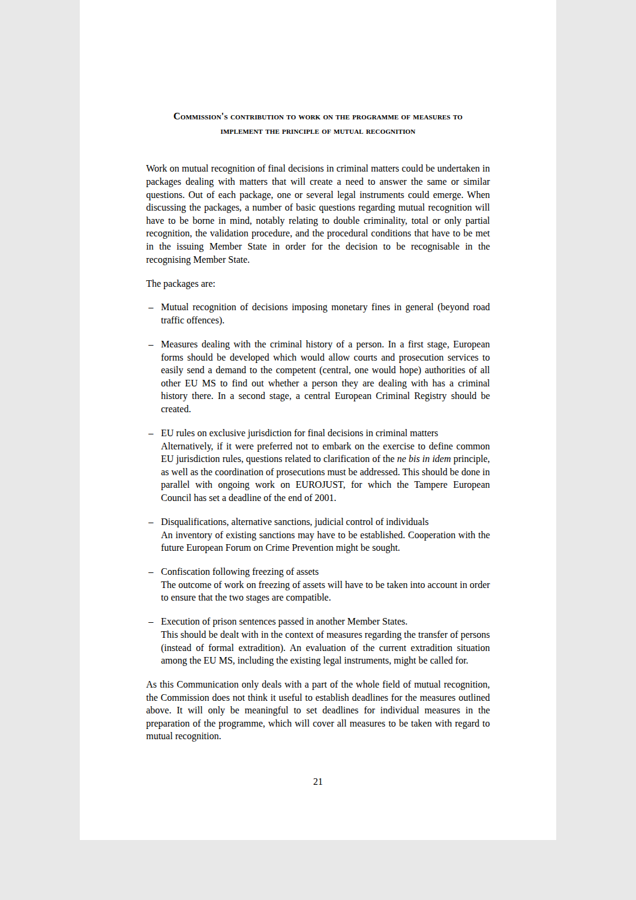Commission's contribution to work on the programme of measures to
implement the principle of mutual recognition
Work on mutual recognition of final decisions in criminal matters could be undertaken in packages dealing with matters that will create a need to answer the same or similar questions. Out of each package, one or several legal instruments could emerge. When discussing the packages, a number of basic questions regarding mutual recognition will have to be borne in mind, notably relating to double criminality, total or only partial recognition, the validation procedure, and the procedural conditions that have to be met in the issuing Member State in order for the decision to be recognisable in the recognising Member State.
The packages are:
Mutual recognition of decisions imposing monetary fines in general (beyond road traffic offences).
Measures dealing with the criminal history of a person. In a first stage, European forms should be developed which would allow courts and prosecution services to easily send a demand to the competent (central, one would hope) authorities of all other EU MS to find out whether a person they are dealing with has a criminal history there. In a second stage, a central European Criminal Registry should be created.
EU rules on exclusive jurisdiction for final decisions in criminal mattersAlternatively, if it were preferred not to embark on the exercise to define common EU jurisdiction rules, questions related to clarification of the ne bis in idem principle, as well as the coordination of prosecutions must be addressed. This should be done in parallel with ongoing work on EUROJUST, for which the Tampere European Council has set a deadline of the end of 2001.
Disqualifications, alternative sanctions, judicial control of individualsAn inventory of existing sanctions may have to be established. Cooperation with the future European Forum on Crime Prevention might be sought.
Confiscation following freezing of assetsThe outcome of work on freezing of assets will have to be taken into account in order to ensure that the two stages are compatible.
Execution of prison sentences passed in another Member States.This should be dealt with in the context of measures regarding the transfer of persons (instead of formal extradition). An evaluation of the current extradition situation among the EU MS, including the existing legal instruments, might be called for.
As this Communication only deals with a part of the whole field of mutual recognition, the Commission does not think it useful to establish deadlines for the measures outlined above. It will only be meaningful to set deadlines for individual measures in the preparation of the programme, which will cover all measures to be taken with regard to mutual recognition.
21